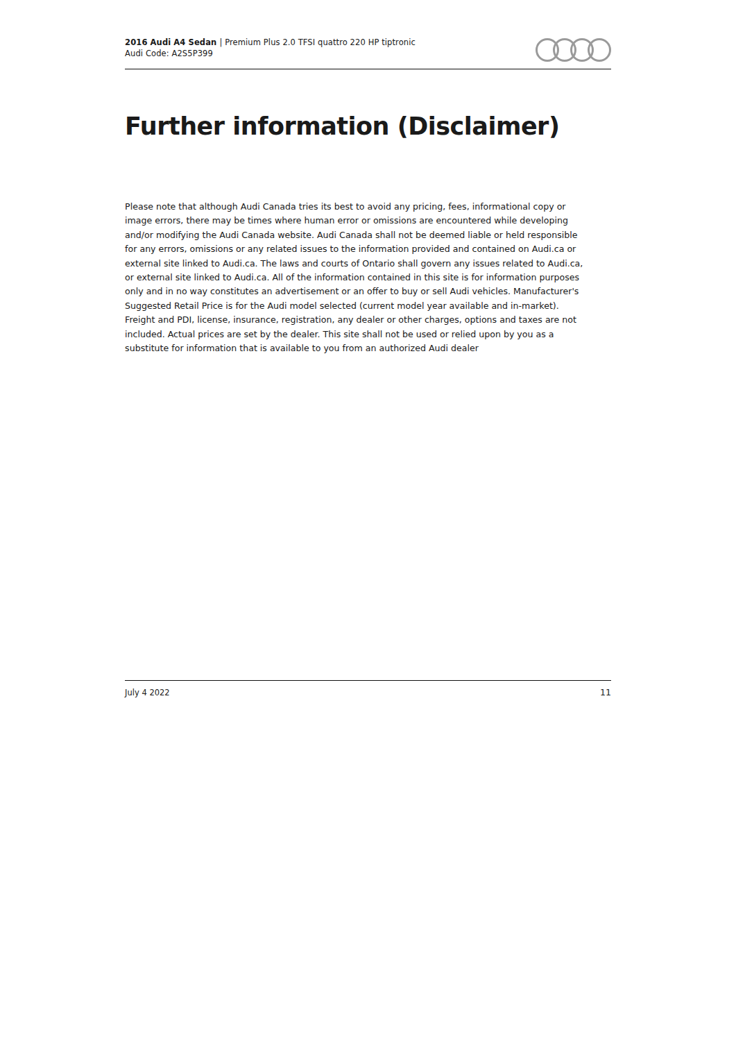2016 Audi A4 Sedan | Premium Plus 2.0 TFSI quattro 220 HP tiptronic
Audi Code: A2S5P399
Further information (Disclaimer)
Please note that although Audi Canada tries its best to avoid any pricing, fees, informational copy or image errors, there may be times where human error or omissions are encountered while developing and/or modifying the Audi Canada website. Audi Canada shall not be deemed liable or held responsible for any errors, omissions or any related issues to the information provided and contained on Audi.ca or external site linked to Audi.ca. The laws and courts of Ontario shall govern any issues related to Audi.ca, or external site linked to Audi.ca. All of the information contained in this site is for information purposes only and in no way constitutes an advertisement or an offer to buy or sell Audi vehicles. Manufacturer's Suggested Retail Price is for the Audi model selected (current model year available and in-market). Freight and PDI, license, insurance, registration, any dealer or other charges, options and taxes are not included. Actual prices are set by the dealer. This site shall not be used or relied upon by you as a substitute for information that is available to you from an authorized Audi dealer
July 4 2022 11